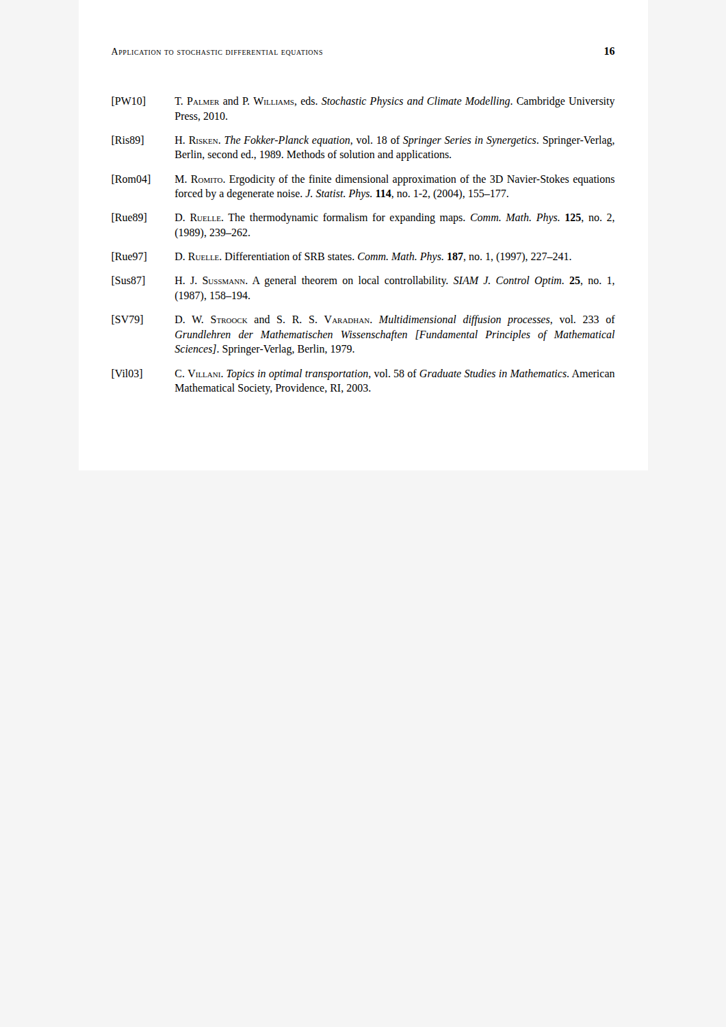Application to stochastic differential equations 16
[PW10] T. Palmer and P. Williams, eds. Stochastic Physics and Climate Modelling. Cambridge University Press, 2010.
[Ris89] H. Risken. The Fokker-Planck equation, vol. 18 of Springer Series in Synergetics. Springer-Verlag, Berlin, second ed., 1989. Methods of solution and applications.
[Rom04] M. Romito. Ergodicity of the finite dimensional approximation of the 3D Navier-Stokes equations forced by a degenerate noise. J. Statist. Phys. 114, no. 1-2, (2004), 155–177.
[Rue89] D. Ruelle. The thermodynamic formalism for expanding maps. Comm. Math. Phys. 125, no. 2, (1989), 239–262.
[Rue97] D. Ruelle. Differentiation of SRB states. Comm. Math. Phys. 187, no. 1, (1997), 227–241.
[Sus87] H. J. Sussmann. A general theorem on local controllability. SIAM J. Control Optim. 25, no. 1, (1987), 158–194.
[SV79] D. W. Stroock and S. R. S. Varadhan. Multidimensional diffusion processes, vol. 233 of Grundlehren der Mathematischen Wissenschaften [Fundamental Principles of Mathematical Sciences]. Springer-Verlag, Berlin, 1979.
[Vil03] C. Villani. Topics in optimal transportation, vol. 58 of Graduate Studies in Mathematics. American Mathematical Society, Providence, RI, 2003.